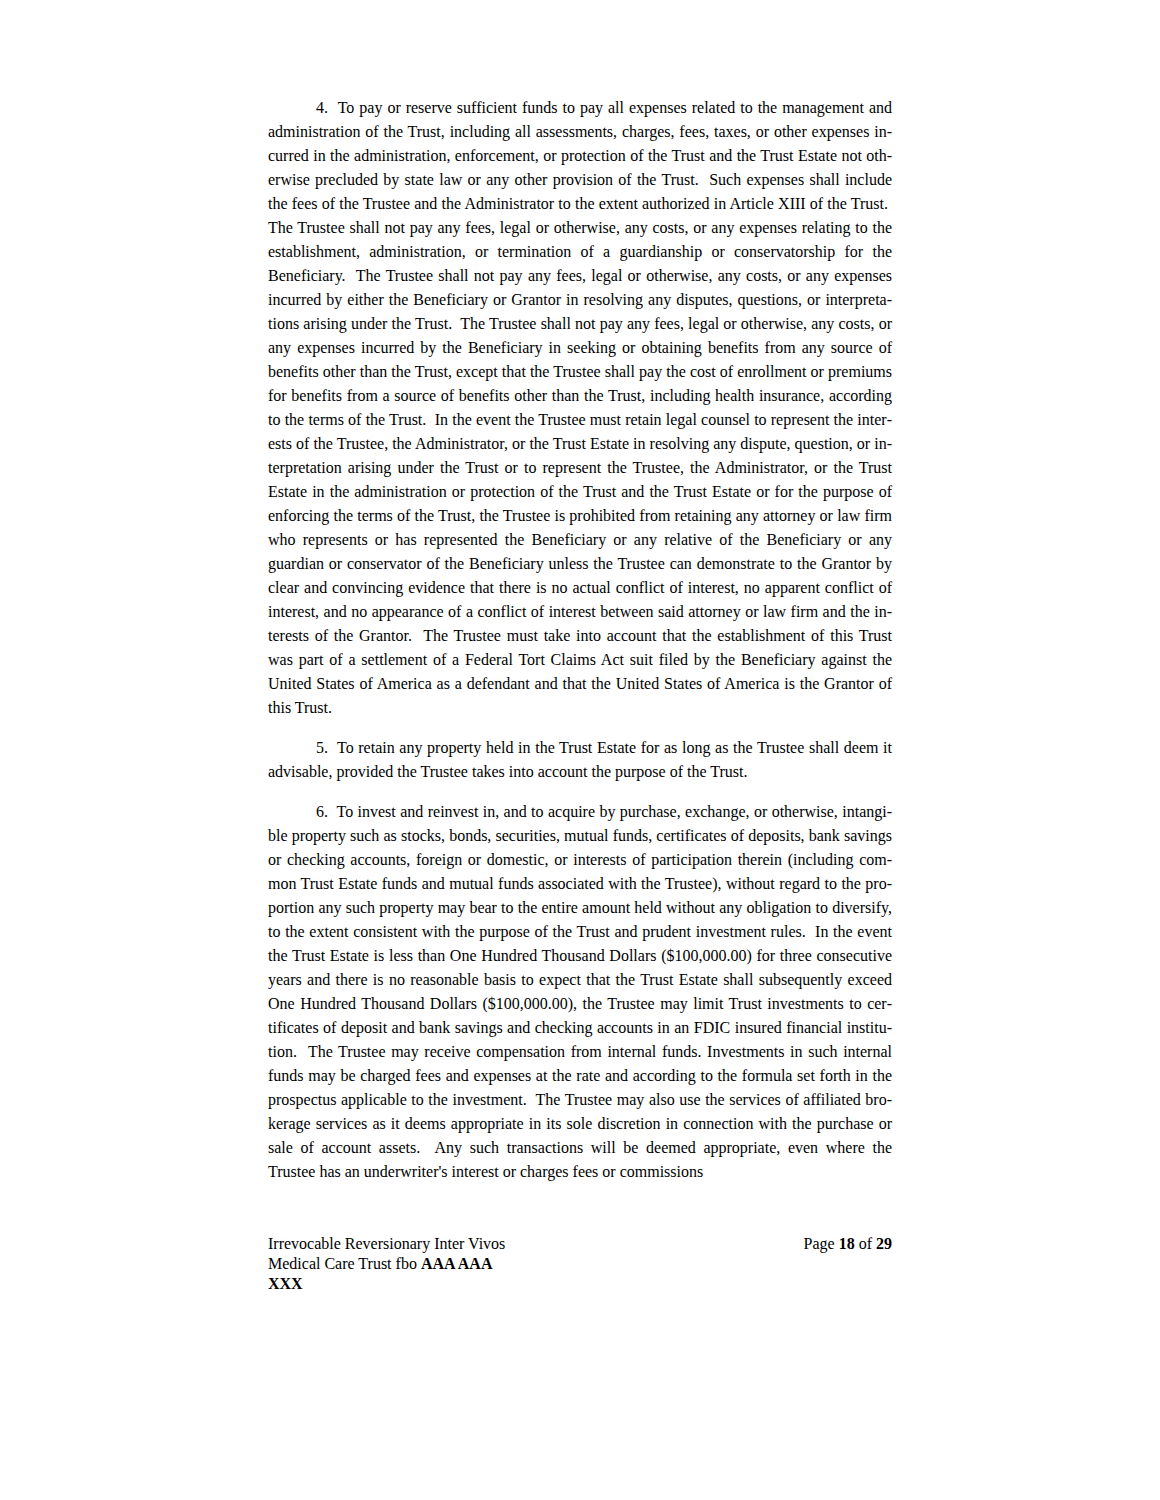4. To pay or reserve sufficient funds to pay all expenses related to the management and administration of the Trust, including all assessments, charges, fees, taxes, or other expenses incurred in the administration, enforcement, or protection of the Trust and the Trust Estate not otherwise precluded by state law or any other provision of the Trust. Such expenses shall include the fees of the Trustee and the Administrator to the extent authorized in Article XIII of the Trust. The Trustee shall not pay any fees, legal or otherwise, any costs, or any expenses relating to the establishment, administration, or termination of a guardianship or conservatorship for the Beneficiary. The Trustee shall not pay any fees, legal or otherwise, any costs, or any expenses incurred by either the Beneficiary or Grantor in resolving any disputes, questions, or interpretations arising under the Trust. The Trustee shall not pay any fees, legal or otherwise, any costs, or any expenses incurred by the Beneficiary in seeking or obtaining benefits from any source of benefits other than the Trust, except that the Trustee shall pay the cost of enrollment or premiums for benefits from a source of benefits other than the Trust, including health insurance, according to the terms of the Trust. In the event the Trustee must retain legal counsel to represent the interests of the Trustee, the Administrator, or the Trust Estate in resolving any dispute, question, or interpretation arising under the Trust or to represent the Trustee, the Administrator, or the Trust Estate in the administration or protection of the Trust and the Trust Estate or for the purpose of enforcing the terms of the Trust, the Trustee is prohibited from retaining any attorney or law firm who represents or has represented the Beneficiary or any relative of the Beneficiary or any guardian or conservator of the Beneficiary unless the Trustee can demonstrate to the Grantor by clear and convincing evidence that there is no actual conflict of interest, no apparent conflict of interest, and no appearance of a conflict of interest between said attorney or law firm and the interests of the Grantor. The Trustee must take into account that the establishment of this Trust was part of a settlement of a Federal Tort Claims Act suit filed by the Beneficiary against the United States of America as a defendant and that the United States of America is the Grantor of this Trust.
5. To retain any property held in the Trust Estate for as long as the Trustee shall deem it advisable, provided the Trustee takes into account the purpose of the Trust.
6. To invest and reinvest in, and to acquire by purchase, exchange, or otherwise, intangible property such as stocks, bonds, securities, mutual funds, certificates of deposits, bank savings or checking accounts, foreign or domestic, or interests of participation therein (including common Trust Estate funds and mutual funds associated with the Trustee), without regard to the proportion any such property may bear to the entire amount held without any obligation to diversify, to the extent consistent with the purpose of the Trust and prudent investment rules. In the event the Trust Estate is less than One Hundred Thousand Dollars ($100,000.00) for three consecutive years and there is no reasonable basis to expect that the Trust Estate shall subsequently exceed One Hundred Thousand Dollars ($100,000.00), the Trustee may limit Trust investments to certificates of deposit and bank savings and checking accounts in an FDIC insured financial institution. The Trustee may receive compensation from internal funds. Investments in such internal funds may be charged fees and expenses at the rate and according to the formula set forth in the prospectus applicable to the investment. The Trustee may also use the services of affiliated brokerage services as it deems appropriate in its sole discretion in connection with the purchase or sale of account assets. Any such transactions will be deemed appropriate, even where the Trustee has an underwriter's interest or charges fees or commissions
Irrevocable Reversionary Inter Vivos
Medical Care Trust fbo AAA AAA
XXX
Page 18 of 29